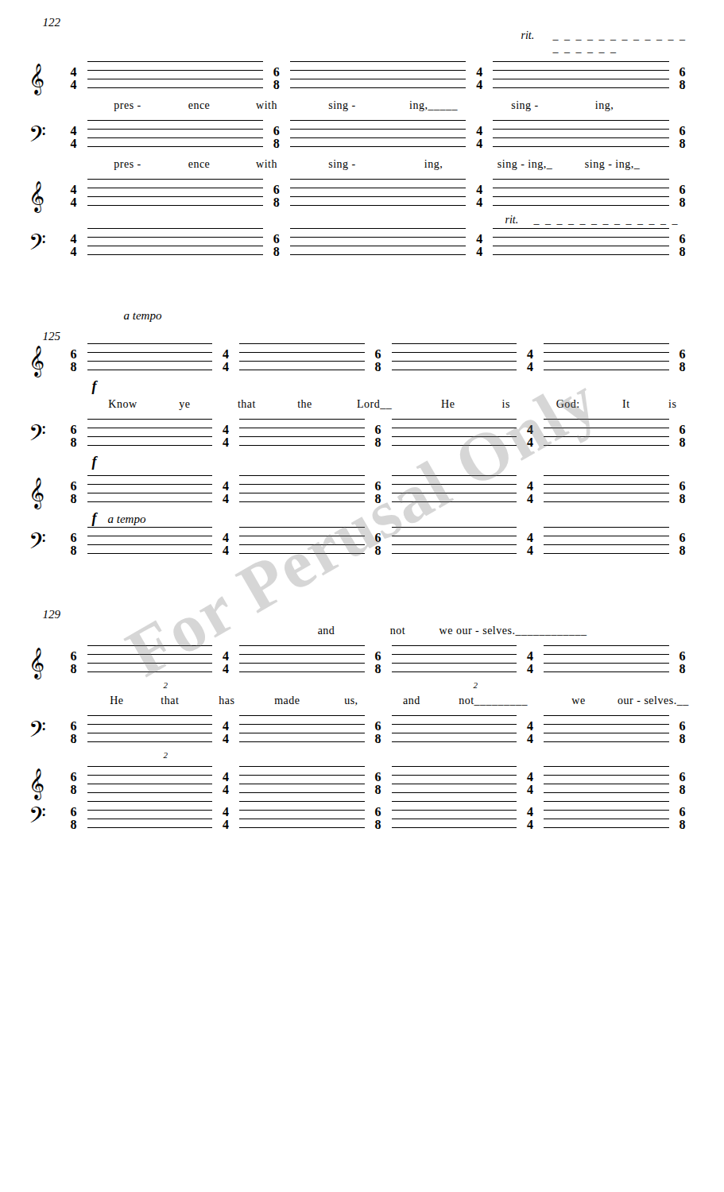For Perusal Only
122
rit. _ _ _ _ _ _ _ _ _ _ _ _ _ _ _ _ _ _
| 𝄞 | 4 4 | | 6 8 | | 4 4 | | 6 8 |
pres - ence with sing - ing,_____ sing - ing,
| 𝄢 | 4 4 | | 6 8 | | 4 4 | | 6 8 |
pres - ence with sing - ing, sing - ing,_ sing - ing,_
| 𝄞 | 4 4 | | 6 8 | | 4 4 | | 6 8 |
rit. _ _ _ _ _ _ _ _ _ _ _ _ _
| 𝄢 | 4 4 | | 6 8 | | 4 4 | | 6 8 |
a tempo
125
| 𝄞 | 6 8 | | 4 4 | | 6 8 | | 4 4 | | 6 8 |
f
Know ye that the Lord__ He is God: It is
| 𝄢 | 6 8 | | 4 4 | | 6 8 | | 4 4 | | 6 8 |
f
| 𝄞 | 6 8 | | 4 4 | | 6 8 | | 4 4 | | 6 8 |
f a tempo
| 𝄢 | 6 8 | | 4 4 | | 6 8 | | 4 4 | | 6 8 |
129
and not we our - selves.____________
| 𝄞 | 6 8 | | 4 4 | | 6 8 | | 4 4 | | 6 8 |
2 2
He that has made us, and not_________ we our - selves.__
| 𝄢 | 6 8 | | 4 4 | | 6 8 | | 4 4 | | 6 8 |
2
| 𝄞 | 6 8 | | 4 4 | | 6 8 | | 4 4 | | 6 8 |
| 𝄢 | 6 8 | | 4 4 | | 6 8 | | 4 4 | | 6 8 |